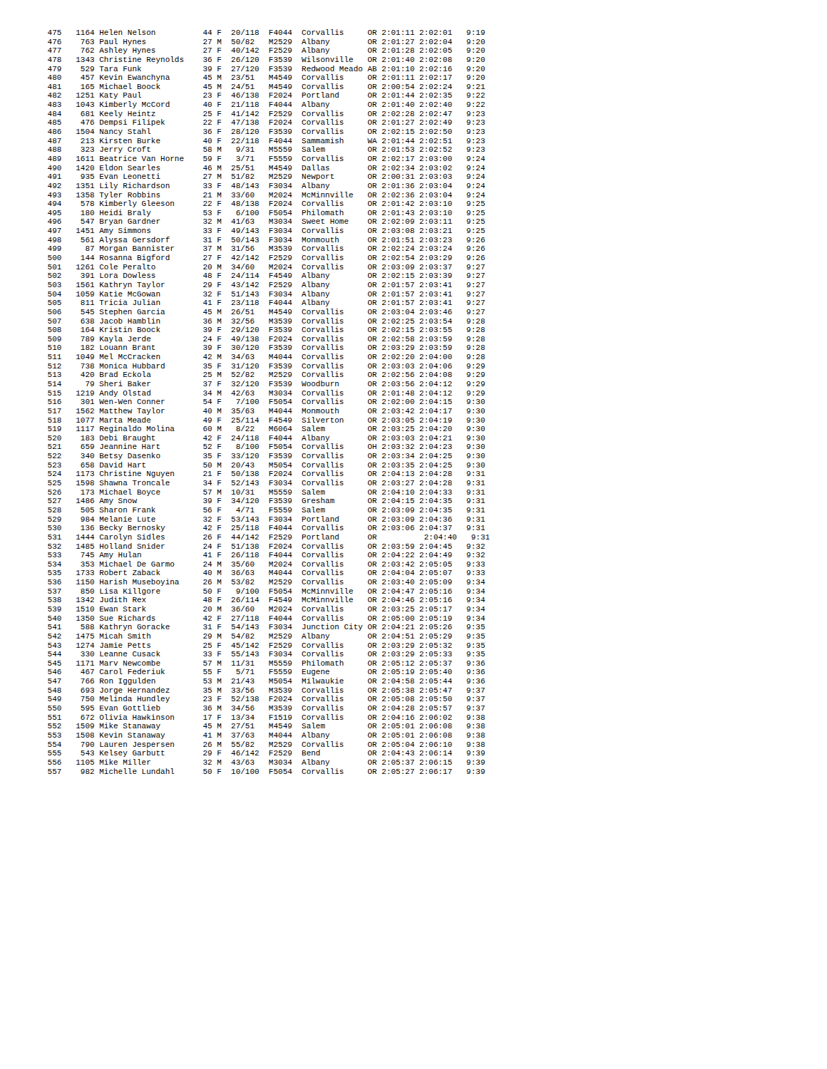475   1164 Helen Nelson          44 F  20/118  F4044  Corvallis     OR 2:01:11 2:02:01   9:19
 476    763 Paul Hynes            27 M  50/82   M2529  Albany        OR 2:01:27 2:02:04   9:20
 477    762 Ashley Hynes          27 F  40/142  F2529  Albany        OR 2:01:28 2:02:05   9:20
 478   1343 Christine Reynolds    36 F  26/120  F3539  Wilsonville   OR 2:01:40 2:02:08   9:20
 479    529 Tara Funk             39 F  27/120  F3539  Redwood Meado AB 2:01:10 2:02:16   9:20
 480    457 Kevin Ewanchyna       45 M  23/51   M4549  Corvallis     OR 2:01:11 2:02:17   9:20
 481    165 Michael Boock         45 M  24/51   M4549  Corvallis     OR 2:00:54 2:02:24   9:21
 482   1251 Katy Paul             23 F  46/138  F2024  Portland      OR 2:01:44 2:02:35   9:22
 483   1043 Kimberly McCord       40 F  21/118  F4044  Albany        OR 2:01:40 2:02:40   9:22
 484    681 Keely Heintz          25 F  41/142  F2529  Corvallis     OR 2:02:28 2:02:47   9:23
 485    476 Dempsi Filipek        22 F  47/138  F2024  Corvallis     OR 2:01:27 2:02:49   9:23
 486   1504 Nancy Stahl           36 F  28/120  F3539  Corvallis     OR 2:02:15 2:02:50   9:23
 487    213 Kirsten Burke         40 F  22/118  F4044  Sammamish     WA 2:01:44 2:02:51   9:23
 488    323 Jerry Croft           58 M   9/31   M5559  Salem         OR 2:01:53 2:02:52   9:23
 489   1611 Beatrice Van Horne    59 F   3/71   F5559  Corvallis     OR 2:02:17 2:03:00   9:24
 490   1420 Eldon Searles         46 M  25/51   M4549  Dallas        OR 2:02:34 2:03:02   9:24
 491    935 Evan Leonetti         27 M  51/82   M2529  Newport       OR 2:00:31 2:03:03   9:24
 492   1351 Lily Richardson       33 F  48/143  F3034  Albany        OR 2:01:36 2:03:04   9:24
 493   1358 Tyler Robbins         21 M  33/60   M2024  McMinnville   OR 2:02:36 2:03:04   9:24
 494    578 Kimberly Gleeson      22 F  48/138  F2024  Corvallis     OR 2:01:42 2:03:10   9:25
 495    180 Heidi Braly           53 F   6/100  F5054  Philomath     OR 2:01:43 2:03:10   9:25
 496    547 Bryan Gardner         32 M  41/63   M3034  Sweet Home    OR 2:02:09 2:03:11   9:25
 497   1451 Amy Simmons           33 F  49/143  F3034  Corvallis     OR 2:03:08 2:03:21   9:25
 498    561 Alyssa Gersdorf       31 F  50/143  F3034  Monmouth      OR 2:01:51 2:03:23   9:26
 499     87 Morgan Bannister      37 M  31/56   M3539  Corvallis     OR 2:02:24 2:03:24   9:26
 500    144 Rosanna Bigford       27 F  42/142  F2529  Corvallis     OR 2:02:54 2:03:29   9:26
 501   1261 Cole Peralto          20 M  34/60   M2024  Corvallis     OR 2:03:09 2:03:37   9:27
 502    391 Lora Dowless          48 F  24/114  F4549  Albany        OR 2:02:15 2:03:39   9:27
 503   1561 Kathryn Taylor        29 F  43/142  F2529  Albany        OR 2:01:57 2:03:41   9:27
 504   1059 Katie McGowan         32 F  51/143  F3034  Albany        OR 2:01:57 2:03:41   9:27
 505    811 Tricia Julian         41 F  23/118  F4044  Albany        OR 2:01:57 2:03:41   9:27
 506    545 Stephen Garcia        45 M  26/51   M4549  Corvallis     OR 2:03:04 2:03:46   9:27
 507    638 Jacob Hamblin         36 M  32/56   M3539  Corvallis     OR 2:02:25 2:03:54   9:28
 508    164 Kristin Boock         39 F  29/120  F3539  Corvallis     OR 2:02:15 2:03:55   9:28
 509    789 Kayla Jerde           24 F  49/138  F2024  Corvallis     OR 2:02:58 2:03:59   9:28
 510    182 Louann Brant          39 F  30/120  F3539  Corvallis     OR 2:03:29 2:03:59   9:28
 511   1049 Mel McCracken         42 M  34/63   M4044  Corvallis     OR 2:02:20 2:04:00   9:28
 512    738 Monica Hubbard        35 F  31/120  F3539  Corvallis     OR 2:03:03 2:04:06   9:29
 513    420 Brad Eckola           25 M  52/82   M2529  Corvallis     OR 2:02:56 2:04:08   9:29
 514     79 Sheri Baker           37 F  32/120  F3539  Woodburn      OR 2:03:56 2:04:12   9:29
 515   1219 Andy Olstad           34 M  42/63   M3034  Corvallis     OR 2:01:48 2:04:12   9:29
 516    301 Wen-Wen Conner        54 F   7/100  F5054  Corvallis     OR 2:02:00 2:04:15   9:30
 517   1562 Matthew Taylor        40 M  35/63   M4044  Monmouth      OR 2:03:42 2:04:17   9:30
 518   1077 Marta Meade           49 F  25/114  F4549  Silverton     OR 2:03:05 2:04:19   9:30
 519   1117 Reginaldo Molina      60 M   8/22   M6064  Salem         OR 2:03:25 2:04:20   9:30
 520    183 Debi Braught          42 F  24/118  F4044  Albany        OR 2:03:03 2:04:21   9:30
 521    659 Jeannine Hart         52 F   8/100  F5054  Corvallis     OH 2:03:32 2:04:23   9:30
 522    340 Betsy Dasenko         35 F  33/120  F3539  Corvallis     OR 2:03:34 2:04:25   9:30
 523    658 David Hart            50 M  20/43   M5054  Corvallis     OR 2:03:35 2:04:25   9:30
 524   1173 Christine Nguyen      21 F  50/138  F2024  Corvallis     OR 2:04:13 2:04:28   9:31
 525   1598 Shawna Troncale       34 F  52/143  F3034  Corvallis     OR 2:03:27 2:04:28   9:31
 526    173 Michael Boyce         57 M  10/31   M5559  Salem         OR 2:04:10 2:04:33   9:31
 527   1486 Amy Snow              39 F  34/120  F3539  Gresham       OR 2:04:15 2:04:35   9:31
 528    505 Sharon Frank          56 F   4/71   F5559  Salem         OR 2:03:09 2:04:35   9:31
 529    984 Melanie Lute          32 F  53/143  F3034  Portland      OR 2:03:09 2:04:36   9:31
 530    136 Becky Bernosky        42 F  25/118  F4044  Corvallis     OR 2:03:06 2:04:37   9:31
 531   1444 Carolyn Sidles        26 F  44/142  F2529  Portland      OR          2:04:40   9:31
 532   1485 Holland Snider        24 F  51/138  F2024  Corvallis     OR 2:03:59 2:04:45   9:32
 533    745 Amy Hulan             41 F  26/118  F4044  Corvallis     OR 2:04:22 2:04:49   9:32
 534    353 Michael De Garmo      24 M  35/60   M2024  Corvallis     OR 2:03:42 2:05:05   9:33
 535   1733 Robert Zaback         40 M  36/63   M4044  Corvallis     OR 2:04:04 2:05:07   9:33
 536   1150 Harish Museboyina     26 M  53/82   M2529  Corvallis     OR 2:03:40 2:05:09   9:34
 537    850 Lisa Killgore         50 F   9/100  F5054  McMinnville   OR 2:04:47 2:05:16   9:34
 538   1342 Judith Rex            48 F  26/114  F4549  McMinnville   OR 2:04:46 2:05:16   9:34
 539   1510 Ewan Stark            20 M  36/60   M2024  Corvallis     OR 2:03:25 2:05:17   9:34
 540   1350 Sue Richards          42 F  27/118  F4044  Corvallis     OR 2:05:00 2:05:19   9:34
 541    588 Kathryn Goracke       31 F  54/143  F3034  Junction City OR 2:04:21 2:05:26   9:35
 542   1475 Micah Smith           29 M  54/82   M2529  Albany        OR 2:04:51 2:05:29   9:35
 543   1274 Jamie Petts           25 F  45/142  F2529  Corvallis     OR 2:03:29 2:05:32   9:35
 544    330 Leanne Cusack         33 F  55/143  F3034  Corvallis     OR 2:03:29 2:05:33   9:35
 545   1171 Marv Newcombe         57 M  11/31   M5559  Philomath     OR 2:05:12 2:05:37   9:36
 546    467 Carol Federiuk        55 F   5/71   F5559  Eugene        OR 2:05:19 2:05:40   9:36
 547    766 Ron Iggulden          53 M  21/43   M5054  Milwaukie     OR 2:04:58 2:05:44   9:36
 548    693 Jorge Hernandez       35 M  33/56   M3539  Corvallis     OR 2:05:38 2:05:47   9:37
 549    750 Melinda Hundley       23 F  52/138  F2024  Corvallis     OR 2:05:08 2:05:50   9:37
 550    595 Evan Gottlieb         36 M  34/56   M3539  Corvallis     OR 2:04:28 2:05:57   9:37
 551    672 Olivia Hawkinson      17 F  13/34   F1519  Corvallis     OR 2:04:16 2:06:02   9:38
 552   1509 Mike Stanaway         45 M  27/51   M4549  Salem         OR 2:05:01 2:06:08   9:38
 553   1508 Kevin Stanaway        41 M  37/63   M4044  Albany        OR 2:05:01 2:06:08   9:38
 554    790 Lauren Jespersen      26 M  55/82   M2529  Corvallis     OR 2:05:04 2:06:10   9:38
 555    543 Kelsey Garbutt        29 F  46/142  F2529  Bend          OR 2:04:43 2:06:14   9:39
 556   1105 Mike Miller           32 M  43/63   M3034  Albany        OR 2:05:37 2:06:15   9:39
 557    982 Michelle Lundahl      50 F  10/100  F5054  Corvallis     OR 2:05:27 2:06:17   9:39